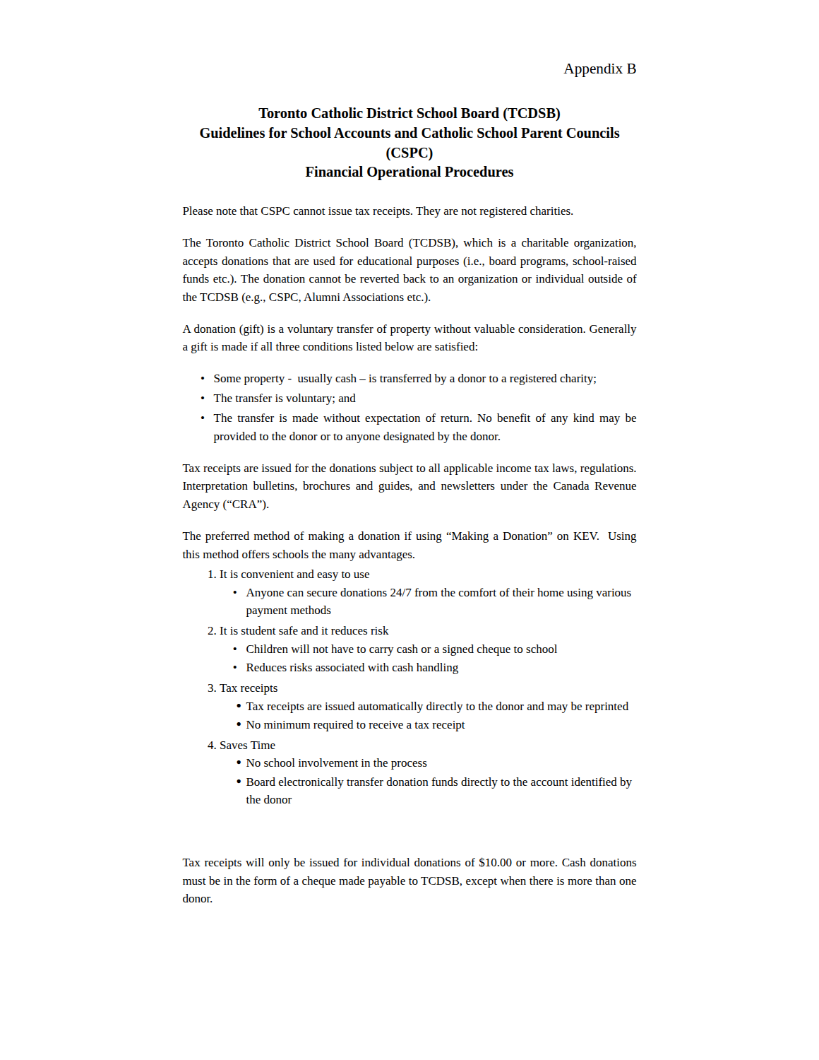Appendix B
Toronto Catholic District School Board (TCDSB)
Guidelines for School Accounts and Catholic School Parent Councils (CSPC)
Financial Operational Procedures
Please note that CSPC cannot issue tax receipts. They are not registered charities.
The Toronto Catholic District School Board (TCDSB), which is a charitable organization, accepts donations that are used for educational purposes (i.e., board programs, school-raised funds etc.). The donation cannot be reverted back to an organization or individual outside of the TCDSB (e.g., CSPC, Alumni Associations etc.).
A donation (gift) is a voluntary transfer of property without valuable consideration. Generally a gift is made if all three conditions listed below are satisfied:
Some property - usually cash – is transferred by a donor to a registered charity;
The transfer is voluntary; and
The transfer is made without expectation of return. No benefit of any kind may be provided to the donor or to anyone designated by the donor.
Tax receipts are issued for the donations subject to all applicable income tax laws, regulations. Interpretation bulletins, brochures and guides, and newsletters under the Canada Revenue Agency (“CRA”).
The preferred method of making a donation if using “Making a Donation” on KEV. Using this method offers schools the many advantages.
It is convenient and easy to use
Anyone can secure donations 24/7 from the comfort of their home using various payment methods
It is student safe and it reduces risk
Children will not have to carry cash or a signed cheque to school
Reduces risks associated with cash handling
Tax receipts
Tax receipts are issued automatically directly to the donor and may be reprinted
No minimum required to receive a tax receipt
Saves Time
No school involvement in the process
Board electronically transfer donation funds directly to the account identified by the donor
Tax receipts will only be issued for individual donations of $10.00 or more. Cash donations must be in the form of a cheque made payable to TCDSB, except when there is more than one donor.